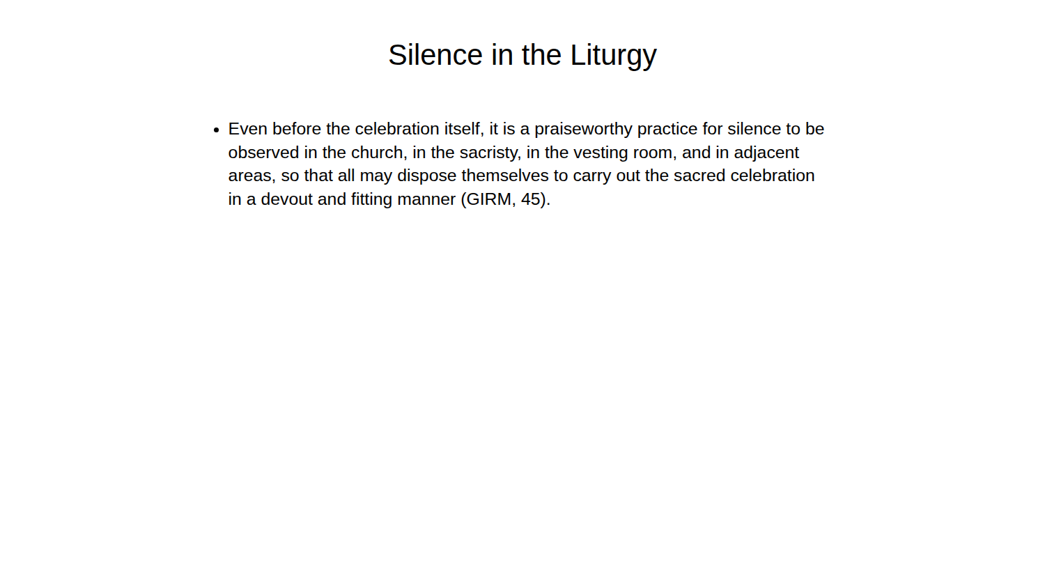Silence in the Liturgy
Even before the celebration itself, it is a praiseworthy practice for silence to be observed in the church, in the sacristy, in the vesting room, and in adjacent areas, so that all may dispose themselves to carry out the sacred celebration in a devout and fitting manner (GIRM, 45).